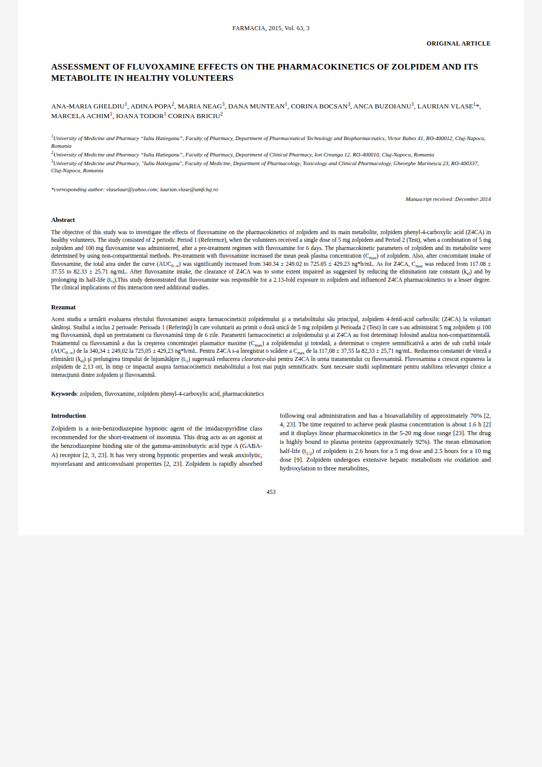FARMACIA, 2015, Vol. 63, 3
ORIGINAL ARTICLE
Assessment of Fluvoxamine Effects on the Pharmacokinetics of Zolpidem and Its Metabolite in Healthy Volunteers
Ana-Maria Gheldiu1, Adina Popa2, Maria Neag3, Dana Muntean1, Corina Bocsan3, Anca Buzoianu3, Laurian Vlase1*, Marcela Achim1, Ioana Todor1 Corina Briciu2
1University of Medicine and Pharmacy “Iuliu Hatieganu”, Faculty of Pharmacy, Department of Pharmaceutical Technology and Biopharmaceutics, Victor Babes 41, RO-400012, Cluj-Napoca, Romania
2University of Medicine and Pharmacy “Iuliu Hatieganu”, Faculty of Pharmacy, Department of Clinical Pharmacy, Ion Creanga 12, RO-400010, Cluj-Napoca, Romania
3University of Medicine and Pharmacy, "Iuliu Hatieganu", Faculty of Medicine, Department of Pharmacology, Toxicology and Clinical Pharmacology, Gheorghe Marinescu 23, RO-400337, Cluj-Napoca, Romania
*corresponding author: vlaselaur@yahoo.com; laurian.vlase@umfcluj.ro
Manuscript received: December 2014
Abstract
The objective of this study was to investigate the effects of fluvoxamine on the pharmacokinetics of zolpidem and its main metabolite, zolpidem phenyl-4-carboxylic acid (Z4CA) in healthy volunteers. The study consisted of 2 periods: Period 1 (Reference), when the volunteers received a single dose of 5 mg zolpidem and Period 2 (Test), when a combination of 5 mg zolpidem and 100 mg fluvoxamine was administered, after a pre-treatment regimen with fluvoxamine for 6 days. The pharmacokinetic parameters of zolpidem and its metabolite were determined by using non-compartmental methods. Pre-treatment with fluvoxamine increased the mean peak plasma concentration (Cmax) of zolpidem. Also, after concomitant intake of fluvoxamine, the total area under the curve (AUC0−∞) was significantly increased from 340.34 ± 249.02 to 725.05 ± 429.23 ng*h/mL. As for Z4CA, Cmax was reduced from 117.08 ± 37.55 to 82.33 ± 25.71 ng/mL. After fluvoxamine intake, the clearance of Z4CA was to some extent impaired as suggested by reducing the elimination rate constant (kel) and by prolonging its half-life (t½).This study demonstrated that fluvoxamine was responsible for a 2.13-fold exposure to zolpidem and influenced Z4CA pharmacokinetics to a lesser degree. The clinical implications of this interaction need additional studies.
Rezumat
Acest studiu a urmărit evaluarea efectului fluvoxaminei asupra farmacocineticii zolpidemului şi a metabolitului său principal, zolpidem 4-fenil-acid carboxilic (Z4CA) la voluntari sănătoşi. Studiul a inclus 2 perioade: Perioada 1 (Referinţă) în care voluntarii au primit o doză unică de 5 mg zolpidem şi Perioada 2 (Test) în care s-au administrat 5 mg zolpidem şi 100 mg fluvoxamină, după un pretratament cu fluvoxamină timp de 6 zile. Parametrii farmacocinetici ai zolpidemului şi ai Z4CA au fost determinaţi folosind analiza non-compartimentală. Tratamentul cu fluvoxamină a dus la creşterea concentraţiei plasmatice maxime (Cmax) a zolpidemului şi totodată, a determinat o creştere semnificativă a ariei de sub curbă totale (AUC0−∞) de la 340,34 ± 249,02 la 725,05 ± 429,23 ng*h/mL. Pentru Z4CA s-a înregistrat o scădere a Cmax de la 117,08 ± 37,55 la 82,33 ± 25,71 ng/mL. Reducerea constantei de viteză a eliminării (kel) şi prelungirea timpului de înjumătăţire (t½) sugerează reducerea clearance-ului pentru Z4CA în urma tratamentului cu fluvoxamină. Fluvoxamina a crescut expunerea la zolpidem de 2,13 ori, în timp ce impactul asupra farmacocineticii metabolitului a fost mai puţin semnificativ. Sunt necesare studii suplimentare pentru stabilirea relevanţei clinice a interacţiunii dintre zolpidem şi fluvoxamină.
Keywords: zolpidem, fluvoxamine, zolpidem phenyl-4-carboxylic acid, pharmacokinetics
Introduction
Zolpidem is a non-benzodiazepine hypnotic agent of the imidazopyridine class recommended for the short-treatment of insomnia. This drug acts as an agonist at the benzodiazepine binding site of the gamma-aminobutyric acid type A (GABA-A) receptor [2, 3, 23]. It has very strong hypnotic properties and weak anxiolytic, myorelaxant and anticonvulsant properties [2, 23]. Zolpidem is rapidly absorbed following oral administration and has a bioavailability of approximately 70% [2, 4, 23]. The time required to achieve peak plasma concentration is about 1.6 h [2] and it displays linear pharmacokinetics in the 5-20 mg dose range [23]. The drug is highly bound to plasma proteins (approximately 92%). The mean elimination half-life (t1/2) of zolpidem is 2.6 hours for a 5 mg dose and 2.5 hours for a 10 mg dose [9]. Zolpidem undergoes extensive hepatic metabolism via oxidation and hydroxylation to three metabolites,
453